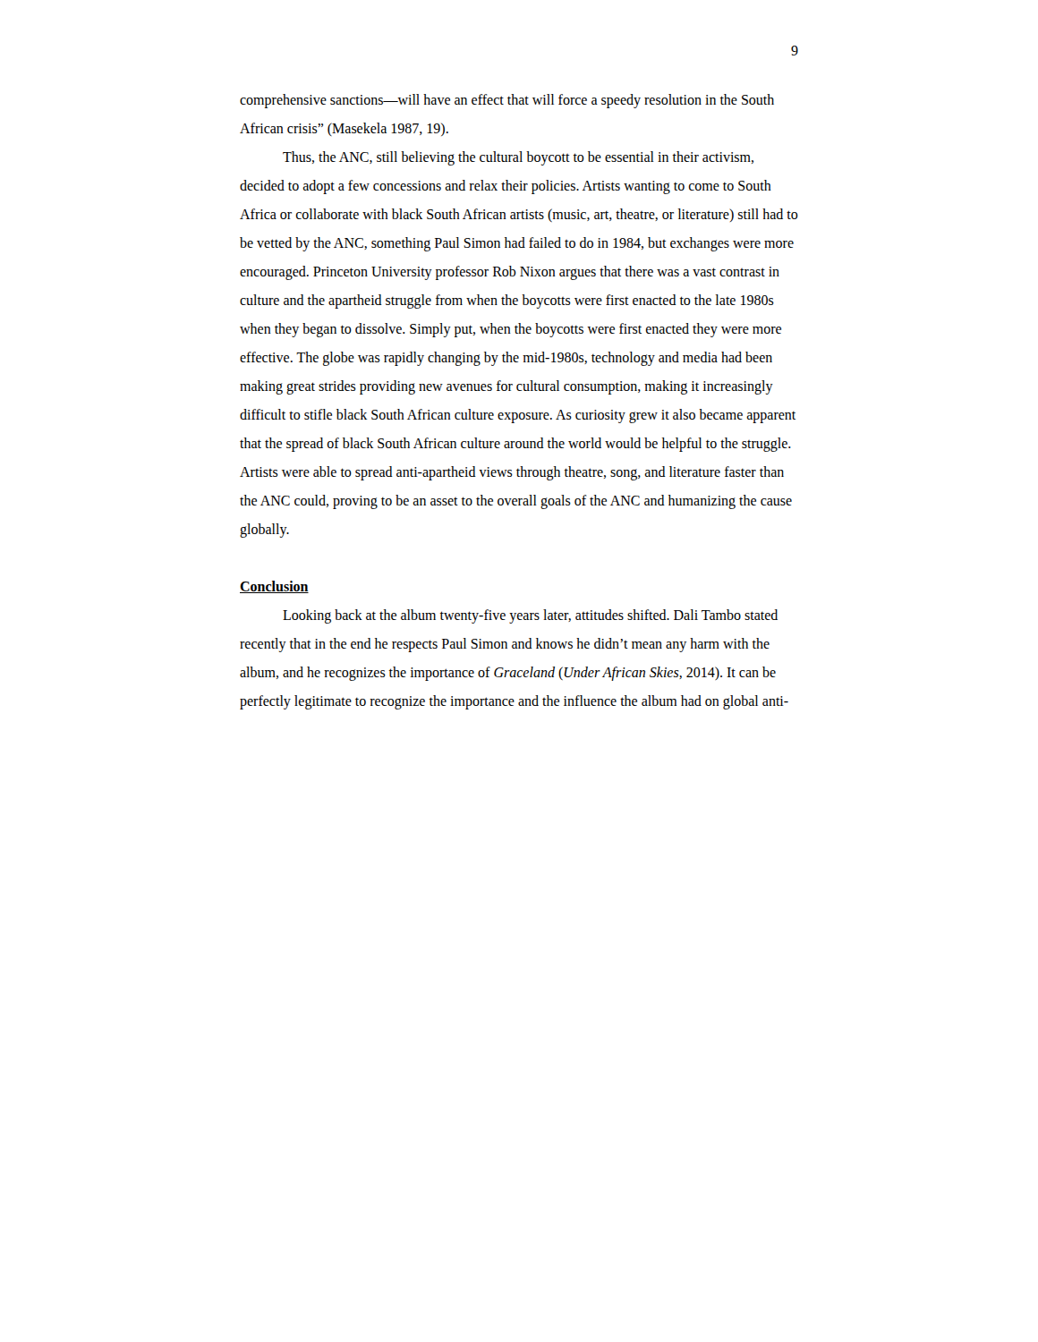9
comprehensive sanctions—will have an effect that will force a speedy resolution in the South African crisis” (Masekela 1987, 19).
Thus, the ANC, still believing the cultural boycott to be essential in their activism, decided to adopt a few concessions and relax their policies. Artists wanting to come to South Africa or collaborate with black South African artists (music, art, theatre, or literature) still had to be vetted by the ANC, something Paul Simon had failed to do in 1984, but exchanges were more encouraged. Princeton University professor Rob Nixon argues that there was a vast contrast in culture and the apartheid struggle from when the boycotts were first enacted to the late 1980s when they began to dissolve. Simply put, when the boycotts were first enacted they were more effective. The globe was rapidly changing by the mid-1980s, technology and media had been making great strides providing new avenues for cultural consumption, making it increasingly difficult to stifle black South African culture exposure. As curiosity grew it also became apparent that the spread of black South African culture around the world would be helpful to the struggle. Artists were able to spread anti-apartheid views through theatre, song, and literature faster than the ANC could, proving to be an asset to the overall goals of the ANC and humanizing the cause globally.
Conclusion
Looking back at the album twenty-five years later, attitudes shifted. Dali Tambo stated recently that in the end he respects Paul Simon and knows he didn’t mean any harm with the album, and he recognizes the importance of Graceland (Under African Skies, 2014). It can be perfectly legitimate to recognize the importance and the influence the album had on global anti-